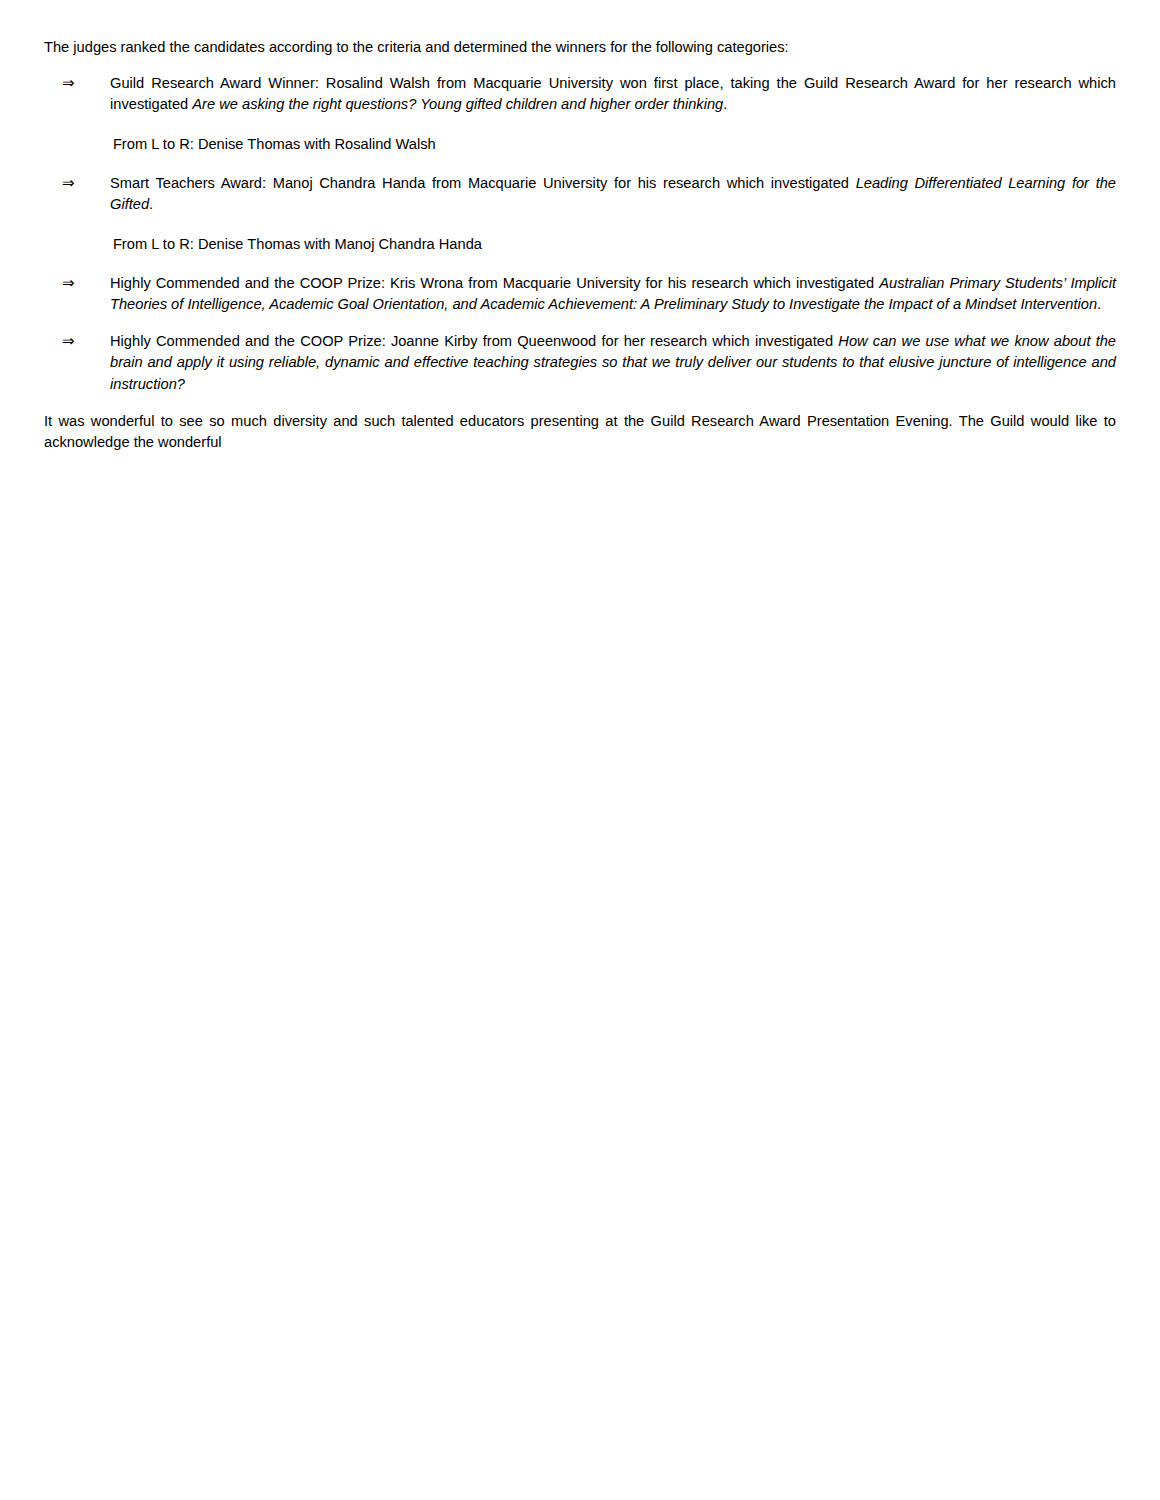The judges ranked the candidates according to the criteria and determined the winners for the following categories:
Guild Research Award Winner: Rosalind Walsh from Macquarie University won first place, taking the Guild Research Award for her research which investigated Are we asking the right questions? Young gifted children and higher order thinking.
From L to R: Denise Thomas with Rosalind Walsh
Smart Teachers Award: Manoj Chandra Handa from Macquarie University for his research which investigated Leading Differentiated Learning for the Gifted.
From L to R: Denise Thomas with Manoj Chandra Handa
Highly Commended and the COOP Prize: Kris Wrona from Macquarie University for his research which investigated Australian Primary Students’ Implicit Theories of Intelligence, Academic Goal Orientation, and Academic Achievement: A Preliminary Study to Investigate the Impact of a Mindset Intervention.
Highly Commended and the COOP Prize: Joanne Kirby from Queenwood for her research which investigated How can we use what we know about the brain and apply it using reliable, dynamic and effective teaching strategies so that we truly deliver our students to that elusive juncture of intelligence and instruction?
It was wonderful to see so much diversity and such talented educators presenting at the Guild Research Award Presentation Evening. The Guild would like to acknowledge the wonderful